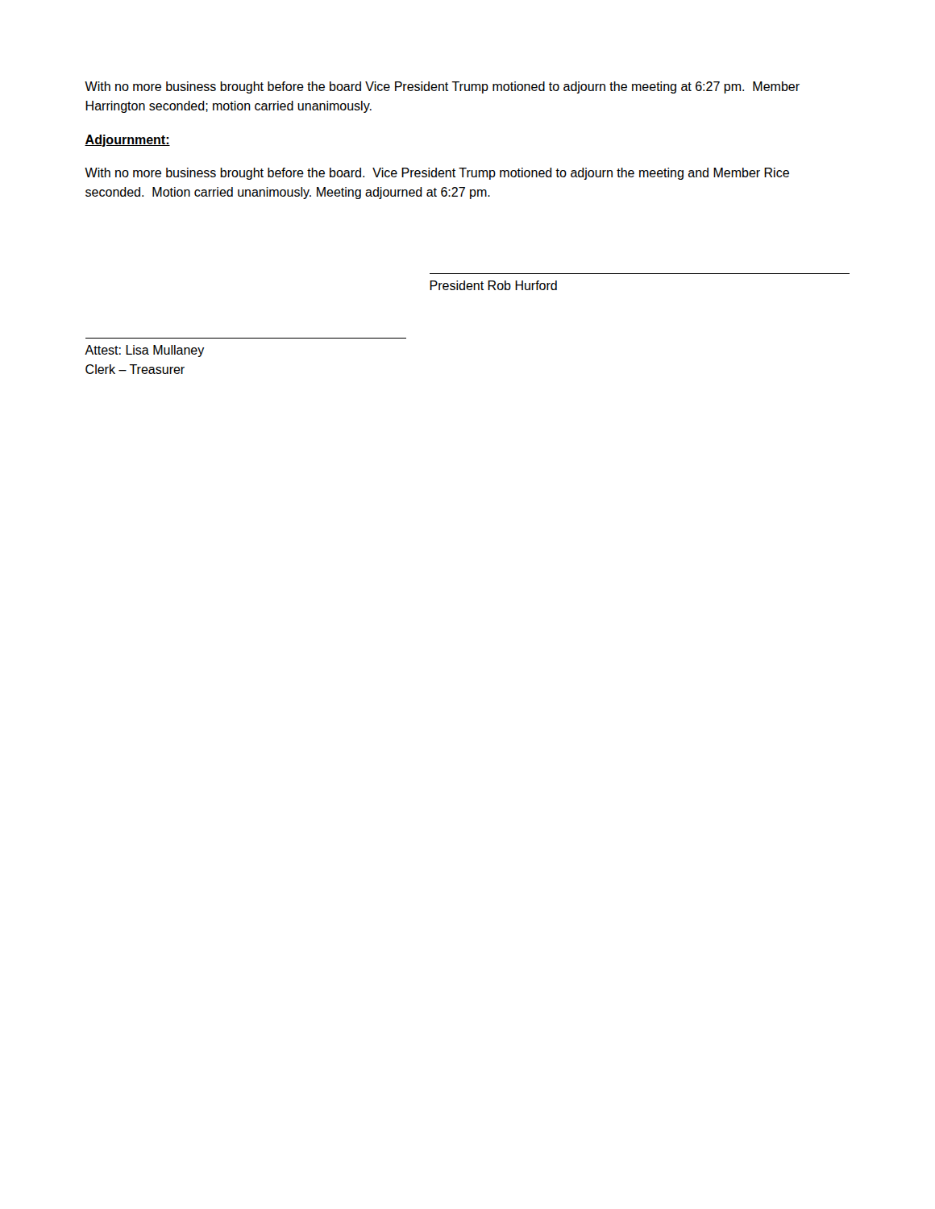With no more business brought before the board Vice President Trump motioned to adjourn the meeting at 6:27 pm. Member Harrington seconded; motion carried unanimously.
Adjournment:
With no more business brought before the board. Vice President Trump motioned to adjourn the meeting and Member Rice seconded. Motion carried unanimously. Meeting adjourned at 6:27 pm.
President Rob Hurford
Attest: Lisa Mullaney
Clerk – Treasurer